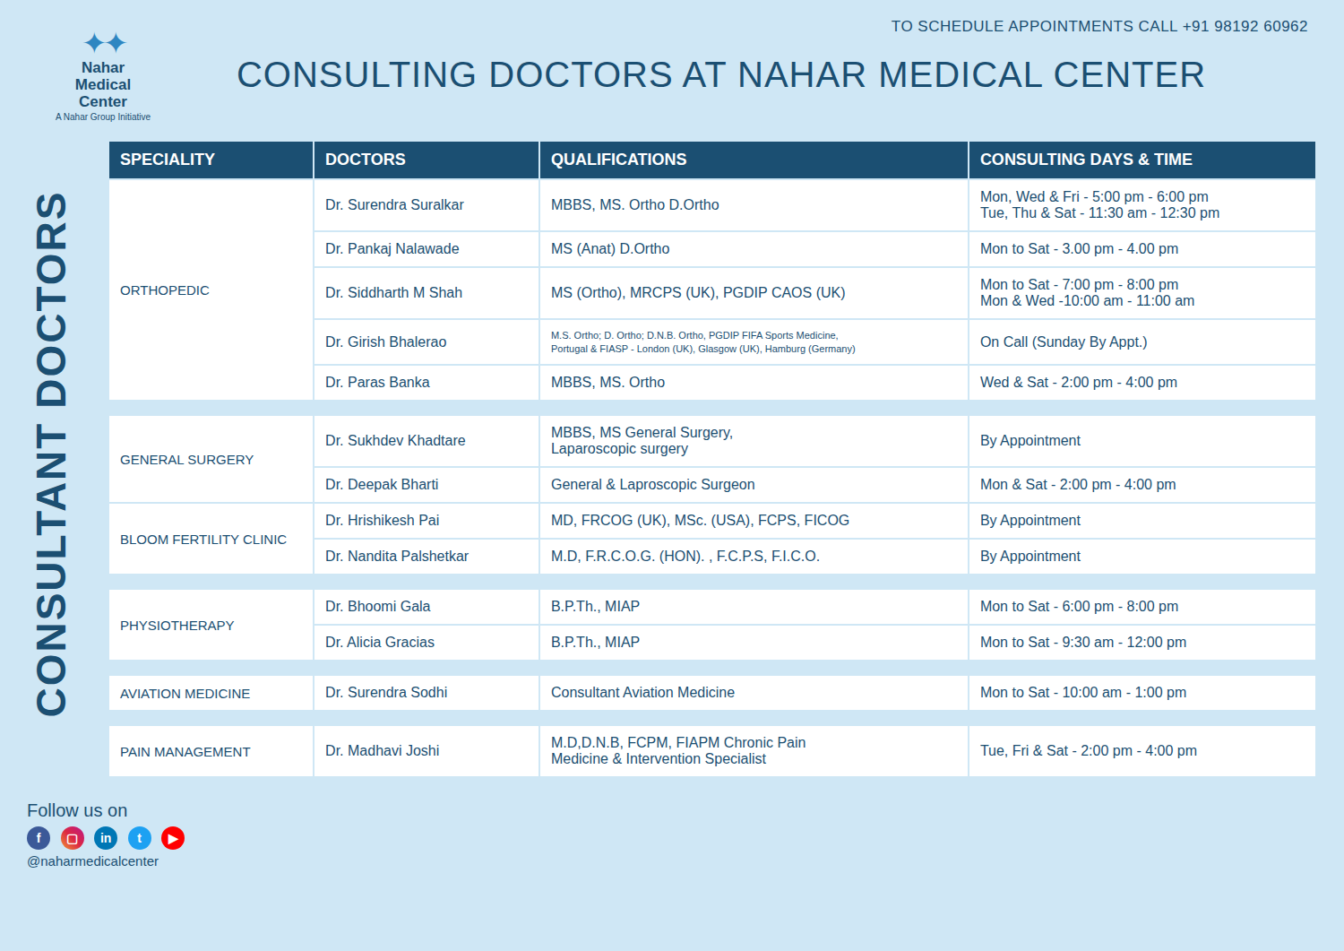TO SCHEDULE APPOINTMENTS CALL +91 98192 60962
✦✦
Nahar
Medical
Center
A Nahar Group Initiative
CONSULTING DOCTORS AT NAHAR MEDICAL CENTER
CONSULTANT DOCTORS
| SPECIALITY | DOCTORS | QUALIFICATIONS | CONSULTING DAYS & TIME |
| --- | --- | --- | --- |
| ORTHOPEDIC | Dr. Surendra Suralkar | MBBS, MS. Ortho D.Ortho | Mon, Wed & Fri - 5:00 pm - 6:00 pm Tue, Thu & Sat - 11:30 am - 12:30 pm |
| Dr. Pankaj Nalawade | MS (Anat) D.Ortho | Mon to Sat - 3.00 pm - 4.00 pm |
| Dr. Siddharth M Shah | MS (Ortho), MRCPS (UK), PGDIP CAOS (UK) | Mon to Sat - 7:00 pm - 8:00 pm Mon & Wed -10:00 am - 11:00 am |
| Dr. Girish Bhalerao | M.S. Ortho; D. Ortho; D.N.B. Ortho, PGDIP FIFA Sports Medicine, Portugal & FIASP - London (UK), Glasgow (UK), Hamburg (Germany) | On Call (Sunday By Appt.) |
| Dr. Paras Banka | MBBS, MS. Ortho | Wed & Sat - 2:00 pm - 4:00 pm |
| GENERAL SURGERY | Dr. Sukhdev Khadtare | MBBS, MS General Surgery, Laparoscopic surgery | By Appointment |
| Dr. Deepak Bharti | General & Laproscopic Surgeon | Mon & Sat - 2:00 pm - 4:00 pm |
| BLOOM FERTILITY CLINIC | Dr. Hrishikesh Pai | MD, FRCOG (UK), MSc. (USA), FCPS, FICOG | By Appointment |
| Dr. Nandita Palshetkar | M.D, F.R.C.O.G. (HON). , F.C.P.S, F.I.C.O. | By Appointment |
| PHYSIOTHERAPY | Dr. Bhoomi Gala | B.P.Th., MIAP | Mon to Sat - 6:00 pm - 8:00 pm |
| Dr. Alicia Gracias | B.P.Th., MIAP | Mon to Sat - 9:30 am - 12:00 pm |
| AVIATION MEDICINE | Dr. Surendra Sodhi | Consultant Aviation Medicine | Mon to Sat - 10:00 am - 1:00 pm |
| PAIN MANAGEMENT | Dr. Madhavi Joshi | M.D,D.N.B, FCPM, FIAPM Chronic Pain Medicine & Intervention Specialist | Tue, Fri & Sat - 2:00 pm - 4:00 pm |
Follow us on
f ▢ in t ▶
@naharmedicalcenter